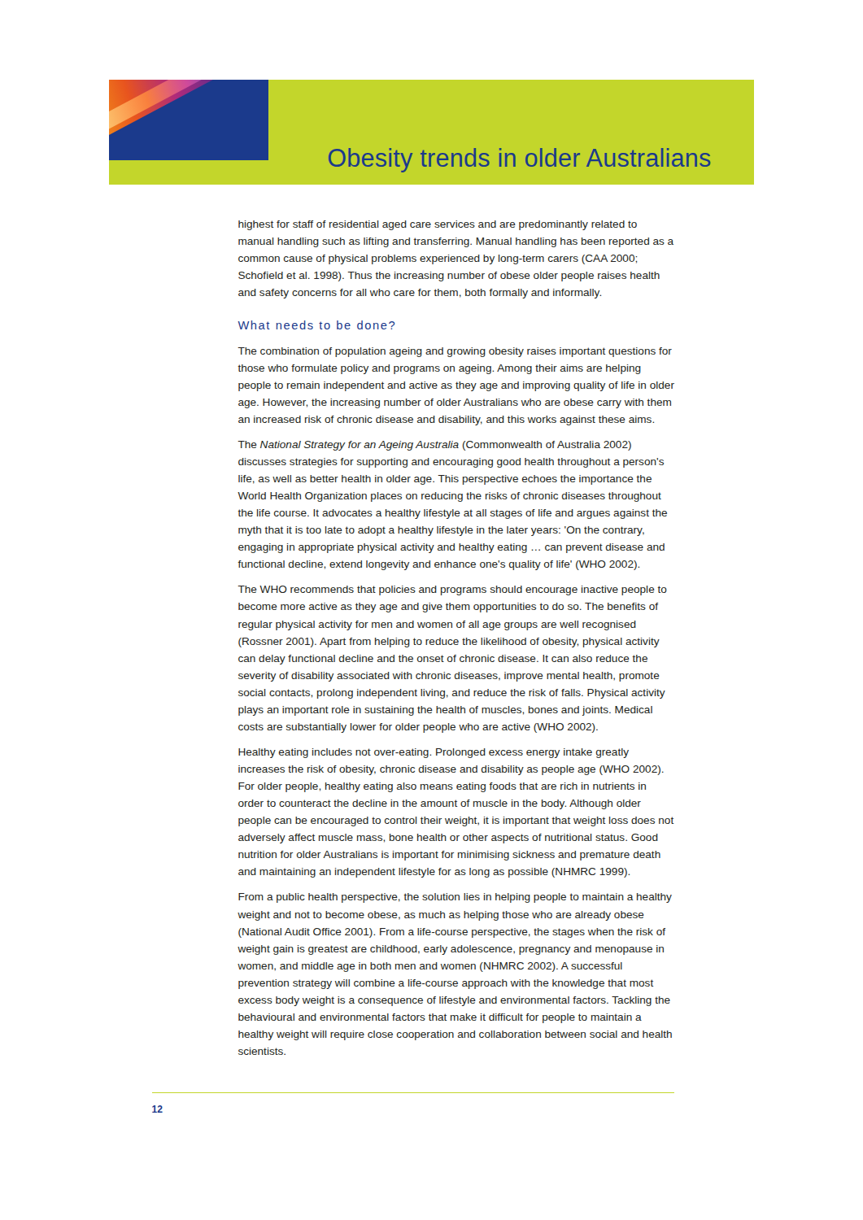Obesity trends in older Australians
highest for staff of residential aged care services and are predominantly related to manual handling such as lifting and transferring. Manual handling has been reported as a common cause of physical problems experienced by long-term carers (CAA 2000; Schofield et al. 1998). Thus the increasing number of obese older people raises health and safety concerns for all who care for them, both formally and informally.
What needs to be done?
The combination of population ageing and growing obesity raises important questions for those who formulate policy and programs on ageing. Among their aims are helping people to remain independent and active as they age and improving quality of life in older age. However, the increasing number of older Australians who are obese carry with them an increased risk of chronic disease and disability, and this works against these aims.
The National Strategy for an Ageing Australia (Commonwealth of Australia 2002) discusses strategies for supporting and encouraging good health throughout a person's life, as well as better health in older age. This perspective echoes the importance the World Health Organization places on reducing the risks of chronic diseases throughout the life course. It advocates a healthy lifestyle at all stages of life and argues against the myth that it is too late to adopt a healthy lifestyle in the later years: 'On the contrary, engaging in appropriate physical activity and healthy eating … can prevent disease and functional decline, extend longevity and enhance one's quality of life' (WHO 2002).
The WHO recommends that policies and programs should encourage inactive people to become more active as they age and give them opportunities to do so. The benefits of regular physical activity for men and women of all age groups are well recognised (Rossner 2001). Apart from helping to reduce the likelihood of obesity, physical activity can delay functional decline and the onset of chronic disease. It can also reduce the severity of disability associated with chronic diseases, improve mental health, promote social contacts, prolong independent living, and reduce the risk of falls. Physical activity plays an important role in sustaining the health of muscles, bones and joints. Medical costs are substantially lower for older people who are active (WHO 2002).
Healthy eating includes not over-eating. Prolonged excess energy intake greatly increases the risk of obesity, chronic disease and disability as people age (WHO 2002). For older people, healthy eating also means eating foods that are rich in nutrients in order to counteract the decline in the amount of muscle in the body. Although older people can be encouraged to control their weight, it is important that weight loss does not adversely affect muscle mass, bone health or other aspects of nutritional status. Good nutrition for older Australians is important for minimising sickness and premature death and maintaining an independent lifestyle for as long as possible (NHMRC 1999).
From a public health perspective, the solution lies in helping people to maintain a healthy weight and not to become obese, as much as helping those who are already obese (National Audit Office 2001). From a life-course perspective, the stages when the risk of weight gain is greatest are childhood, early adolescence, pregnancy and menopause in women, and middle age in both men and women (NHMRC 2002). A successful prevention strategy will combine a life-course approach with the knowledge that most excess body weight is a consequence of lifestyle and environmental factors. Tackling the behavioural and environmental factors that make it difficult for people to maintain a healthy weight will require close cooperation and collaboration between social and health scientists.
12